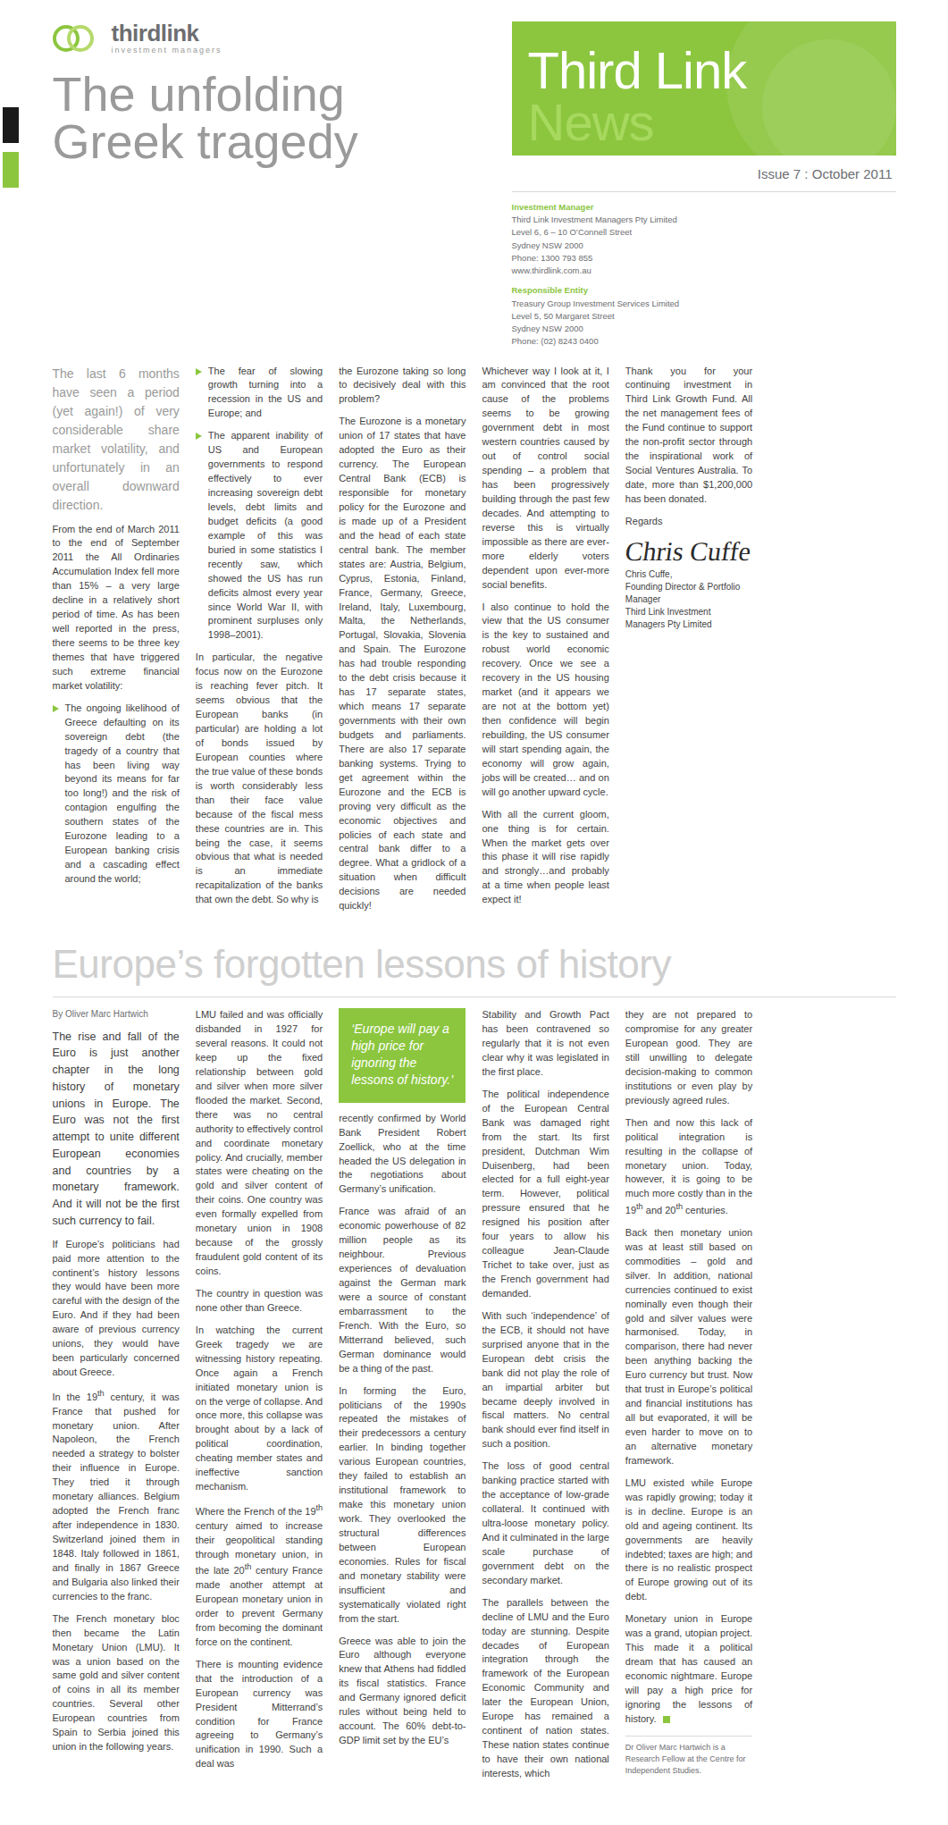thirdlink investment managers
The unfolding
Greek tragedy
Third Link
News
Issue 7 : October 2011
Investment Manager Third Link Investment Managers Pty Limited
Level 6, 6 – 10 O’Connell Street
Sydney NSW 2000
Phone: 1300 793 855
www.thirdlink.com.au Responsible Entity Treasury Group Investment Services Limited
Level 5, 50 Margaret Street
Sydney NSW 2000
Phone: (02) 8243 0400
The last 6 months have seen a period (yet again!) of very considerable share market volatility, and unfortunately in an overall downward direction.
From the end of March 2011 to the end of September 2011 the All Ordinaries Accumulation Index fell more than 15% – a very large decline in a relatively short period of time. As has been well reported in the press, there seems to be three key themes that have triggered such extreme financial market volatility:
The ongoing likelihood of Greece defaulting on its sovereign debt (the tragedy of a country that has been living way beyond its means for far too long!) and the risk of contagion engulfing the southern states of the Eurozone leading to a European banking crisis and a cascading effect around the world;
The fear of slowing growth turning into a recession in the US and Europe; and
The apparent inability of US and European governments to respond effectively to ever increasing sovereign debt levels, debt limits and budget deficits (a good example of this was buried in some statistics I recently saw, which showed the US has run deficits almost every year since World War II, with prominent surpluses only 1998–2001).
In particular, the negative focus now on the Eurozone is reaching fever pitch. It seems obvious that the European banks (in particular) are holding a lot of bonds issued by European counties where the true value of these bonds is worth considerably less than their face value because of the fiscal mess these countries are in. This being the case, it seems obvious that what is needed is an immediate recapitalization of the banks that own the debt. So why is
the Eurozone taking so long to decisively deal with this problem?
The Eurozone is a monetary union of 17 states that have adopted the Euro as their currency. The European Central Bank (ECB) is responsible for monetary policy for the Eurozone and is made up of a President and the head of each state central bank. The member states are: Austria, Belgium, Cyprus, Estonia, Finland, France, Germany, Greece, Ireland, Italy, Luxembourg, Malta, the Netherlands, Portugal, Slovakia, Slovenia and Spain. The Eurozone has had trouble responding to the debt crisis because it has 17 separate states, which means 17 separate governments with their own budgets and parliaments. There are also 17 separate banking systems. Trying to get agreement within the Eurozone and the ECB is proving very difficult as the economic objectives and policies of each state and central bank differ to a degree. What a gridlock of a situation when difficult decisions are needed quickly!
Whichever way I look at it, I am convinced that the root cause of the problems seems to be growing government debt in most western countries caused by out of control social spending – a problem that has been progressively building through the past few decades. And attempting to reverse this is virtually impossible as there are ever-more elderly voters dependent upon ever-more social benefits.
I also continue to hold the view that the US consumer is the key to sustained and robust world economic recovery. Once we see a recovery in the US housing market (and it appears we are not at the bottom yet) then confidence will begin rebuilding, the US consumer will start spending again, the economy will grow again, jobs will be created… and on will go another upward cycle.
With all the current gloom, one thing is for certain. When the market gets over this phase it will rise rapidly and strongly…and probably at a time when people least expect it!
Thank you for your continuing investment in Third Link Growth Fund. All the net management fees of the Fund continue to support the non-profit sector through the inspirational work of Social Ventures Australia. To date, more than $1,200,000 has been donated.
Regards
Chris Cuffe
Chris Cuffe,
Founding Director & Portfolio Manager
Third Link Investment Managers Pty Limited
Europe’s forgotten lessons of history
By Oliver Marc Hartwich
The rise and fall of the Euro is just another chapter in the long history of monetary unions in Europe. The Euro was not the first attempt to unite different European economies and countries by a monetary framework. And it will not be the first such currency to fail.
If Europe’s politicians had paid more attention to the continent’s history lessons they would have been more careful with the design of the Euro. And if they had been aware of previous currency unions, they would have been particularly concerned about Greece.
In the 19th century, it was France that pushed for monetary union. After Napoleon, the French needed a strategy to bolster their influence in Europe. They tried it through monetary alliances. Belgium adopted the French franc after independence in 1830. Switzerland joined them in 1848. Italy followed in 1861, and finally in 1867 Greece and Bulgaria also linked their currencies to the franc.
The French monetary bloc then became the Latin Monetary Union (LMU). It was a union based on the same gold and silver content of coins in all its member countries. Several other European countries from Spain to Serbia joined this union in the following years.
LMU failed and was officially disbanded in 1927 for several reasons. It could not keep up the fixed relationship between gold and silver when more silver flooded the market. Second, there was no central authority to effectively control and coordinate monetary policy. And crucially, member states were cheating on the gold and silver content of their coins. One country was even formally expelled from monetary union in 1908 because of the grossly fraudulent gold content of its coins.
The country in question was none other than Greece.
In watching the current Greek tragedy we are witnessing history repeating. Once again a French initiated monetary union is on the verge of collapse. And once more, this collapse was brought about by a lack of political coordination, cheating member states and ineffective sanction mechanism.
Where the French of the 19th century aimed to increase their geopolitical standing through monetary union, in the late 20th century France made another attempt at European monetary union in order to prevent Germany from becoming the dominant force on the continent.
There is mounting evidence that the introduction of a European currency was President Mitterrand’s condition for France agreeing to Germany’s unification in 1990. Such a deal was
‘Europe will pay a high price for ignoring the lessons of history.’
recently confirmed by World Bank President Robert Zoellick, who at the time headed the US delegation in the negotiations about Germany’s unification.
France was afraid of an economic powerhouse of 82 million people as its neighbour. Previous experiences of devaluation against the German mark were a source of constant embarrassment to the French. With the Euro, so Mitterrand believed, such German dominance would be a thing of the past.
In forming the Euro, politicians of the 1990s repeated the mistakes of their predecessors a century earlier. In binding together various European countries, they failed to establish an institutional framework to make this monetary union work. They overlooked the structural differences between European economies. Rules for fiscal and monetary stability were insufficient and systematically violated right from the start.
Greece was able to join the Euro although everyone knew that Athens had fiddled its fiscal statistics. France and Germany ignored deficit rules without being held to account. The 60% debt-to-GDP limit set by the EU’s
Stability and Growth Pact has been contravened so regularly that it is not even clear why it was legislated in the first place.
The political independence of the European Central Bank was damaged right from the start. Its first president, Dutchman Wim Duisenberg, had been elected for a full eight-year term. However, political pressure ensured that he resigned his position after four years to allow his colleague Jean-Claude Trichet to take over, just as the French government had demanded.
With such ‘independence’ of the ECB, it should not have surprised anyone that in the European debt crisis the bank did not play the role of an impartial arbiter but became deeply involved in fiscal matters. No central bank should ever find itself in such a position.
The loss of good central banking practice started with the acceptance of low-grade collateral. It continued with ultra-loose monetary policy. And it culminated in the large scale purchase of government debt on the secondary market.
The parallels between the decline of LMU and the Euro today are stunning. Despite decades of European integration through the framework of the European Economic Community and later the European Union, Europe has remained a continent of nation states. These nation states continue to have their own national interests, which
they are not prepared to compromise for any greater European good. They are still unwilling to delegate decision-making to common institutions or even play by previously agreed rules.
Then and now this lack of political integration is resulting in the collapse of monetary union. Today, however, it is going to be much more costly than in the 19th and 20th centuries.
Back then monetary union was at least still based on commodities – gold and silver. In addition, national currencies continued to exist nominally even though their gold and silver values were harmonised. Today, in comparison, there had never been anything backing the Euro currency but trust. Now that trust in Europe’s political and financial institutions has all but evaporated, it will be even harder to move on to an alternative monetary framework.
LMU existed while Europe was rapidly growing; today it is in decline. Europe is an old and ageing continent. Its governments are heavily indebted; taxes are high; and there is no realistic prospect of Europe growing out of its debt.
Monetary union in Europe was a grand, utopian project. This made it a political dream that has caused an economic nightmare. Europe will pay a high price for ignoring the lessons of history.
Dr Oliver Marc Hartwich is a Research Fellow at the Centre for Independent Studies.